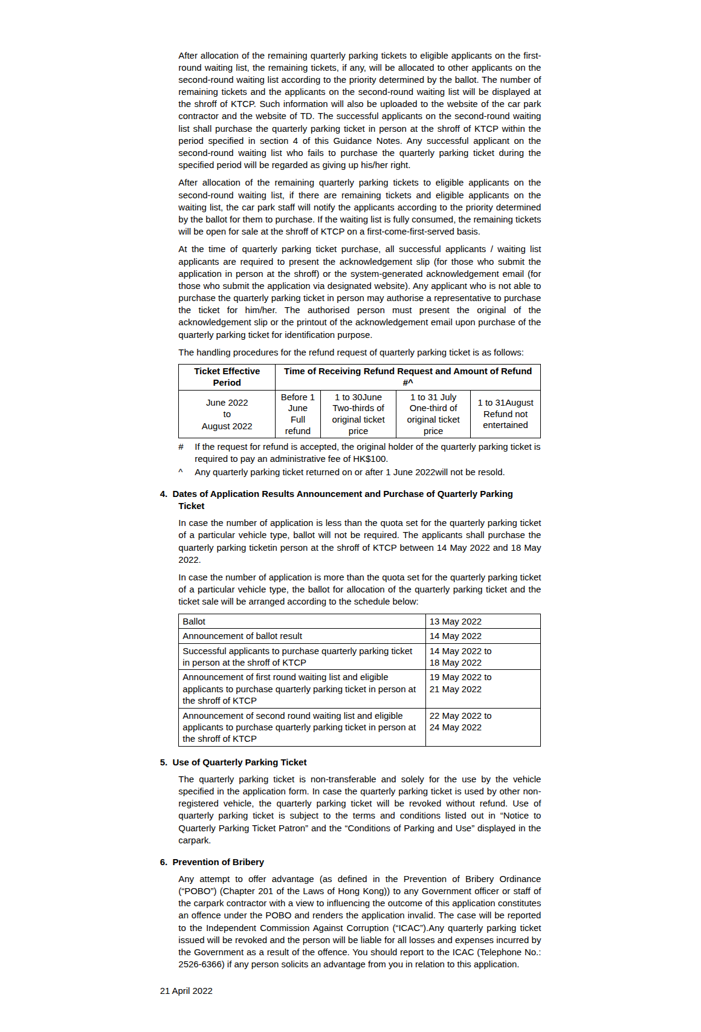After allocation of the remaining quarterly parking tickets to eligible applicants on the first-round waiting list, the remaining tickets, if any, will be allocated to other applicants on the second-round waiting list according to the priority determined by the ballot. The number of remaining tickets and the applicants on the second-round waiting list will be displayed at the shroff of KTCP. Such information will also be uploaded to the website of the car park contractor and the website of TD. The successful applicants on the second-round waiting list shall purchase the quarterly parking ticket in person at the shroff of KTCP within the period specified in section 4 of this Guidance Notes. Any successful applicant on the second-round waiting list who fails to purchase the quarterly parking ticket during the specified period will be regarded as giving up his/her right.
After allocation of the remaining quarterly parking tickets to eligible applicants on the second-round waiting list, if there are remaining tickets and eligible applicants on the waiting list, the car park staff will notify the applicants according to the priority determined by the ballot for them to purchase. If the waiting list is fully consumed, the remaining tickets will be open for sale at the shroff of KTCP on a first-come-first-served basis.
At the time of quarterly parking ticket purchase, all successful applicants / waiting list applicants are required to present the acknowledgement slip (for those who submit the application in person at the shroff) or the system-generated acknowledgement email (for those who submit the application via designated website). Any applicant who is not able to purchase the quarterly parking ticket in person may authorise a representative to purchase the ticket for him/her. The authorised person must present the original of the acknowledgement slip or the printout of the acknowledgement email upon purchase of the quarterly parking ticket for identification purpose.
The handling procedures for the refund request of quarterly parking ticket is as follows:
| Ticket Effective Period | Time of Receiving Refund Request and Amount of Refund #^ |
| --- | --- |
| June 2022 to August 2022 | Before 1 June Full refund | 1 to 30June Two-thirds of original ticket price | 1 to 31 July One-third of original ticket price | 1 to 31August Refund not entertained |
#If the request for refund is accepted, the original holder of the quarterly parking ticket is required to pay an administrative fee of HK$100.
^Any quarterly parking ticket returned on or after 1 June 2022will not be resold.
4. Dates of Application Results Announcement and Purchase of Quarterly Parking Ticket
In case the number of application is less than the quota set for the quarterly parking ticket of a particular vehicle type, ballot will not be required. The applicants shall purchase the quarterly parking ticketin person at the shroff of KTCP between 14 May 2022 and 18 May 2022.
In case the number of application is more than the quota set for the quarterly parking ticket of a particular vehicle type, the ballot for allocation of the quarterly parking ticket and the ticket sale will be arranged according to the schedule below:
| Ballot | 13 May 2022 |
| Announcement of ballot result | 14 May 2022 |
| Successful applicants to purchase quarterly parking ticket in person at the shroff of KTCP | 14 May 2022 to 18 May 2022 |
| Announcement of first round waiting list and eligible applicants to purchase quarterly parking ticket in person at the shroff of KTCP | 19 May 2022 to 21 May 2022 |
| Announcement of second round waiting list and eligible applicants to purchase quarterly parking ticket in person at the shroff of KTCP | 22 May 2022 to 24 May 2022 |
5. Use of Quarterly Parking Ticket
The quarterly parking ticket is non-transferable and solely for the use by the vehicle specified in the application form. In case the quarterly parking ticket is used by other non-registered vehicle, the quarterly parking ticket will be revoked without refund. Use of quarterly parking ticket is subject to the terms and conditions listed out in “Notice to Quarterly Parking Ticket Patron” and the “Conditions of Parking and Use” displayed in the carpark.
6. Prevention of Bribery
Any attempt to offer advantage (as defined in the Prevention of Bribery Ordinance (“POBO”) (Chapter 201 of the Laws of Hong Kong)) to any Government officer or staff of the carpark contractor with a view to influencing the outcome of this application constitutes an offence under the POBO and renders the application invalid. The case will be reported to the Independent Commission Against Corruption (“ICAC”).Any quarterly parking ticket issued will be revoked and the person will be liable for all losses and expenses incurred by the Government as a result of the offence. You should report to the ICAC (Telephone No.: 2526-6366) if any person solicits an advantage from you in relation to this application.
21 April 2022